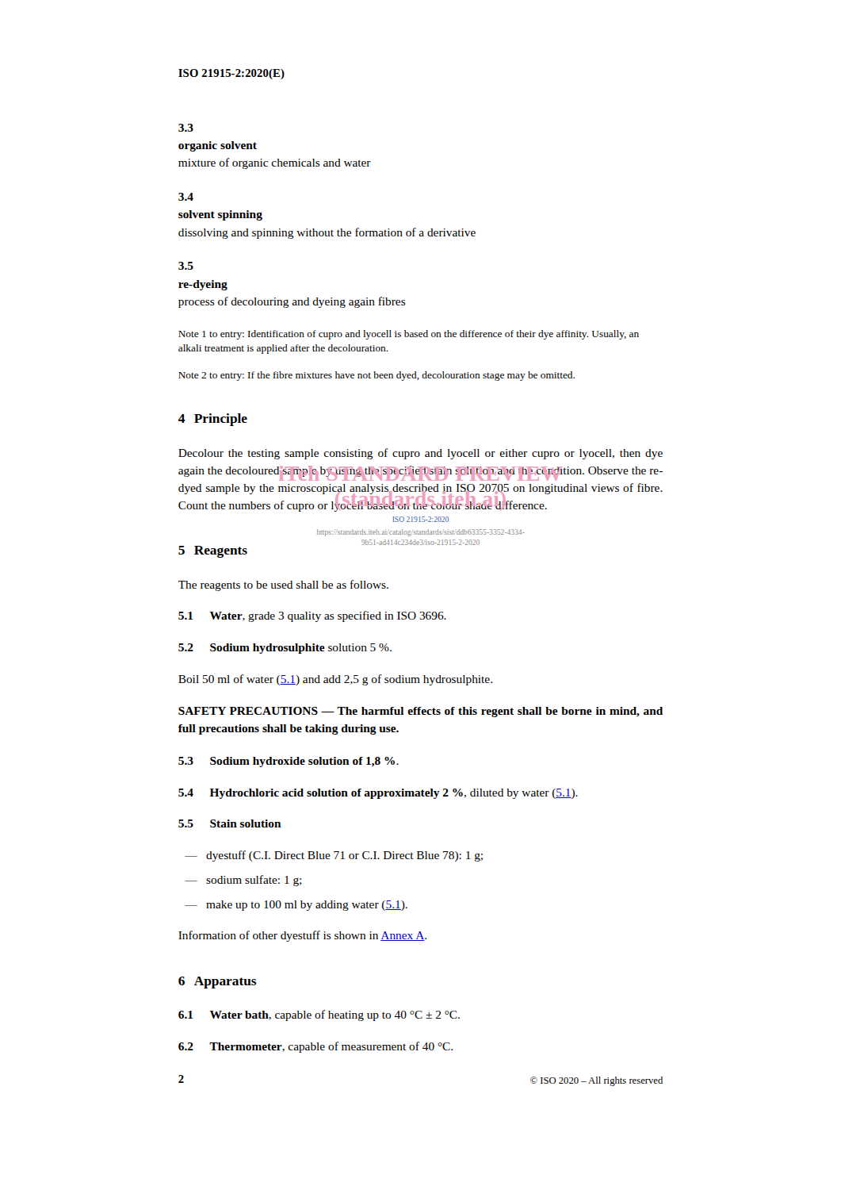ISO 21915-2:2020(E)
3.3
organic solvent
mixture of organic chemicals and water
3.4
solvent spinning
dissolving and spinning without the formation of a derivative
3.5
re-dyeing
process of decolouring and dyeing again fibres
Note 1 to entry: Identification of cupro and lyocell is based on the difference of their dye affinity. Usually, an alkali treatment is applied after the decolouration.
Note 2 to entry: If the fibre mixtures have not been dyed, decolouration stage may be omitted.
4 Principle
Decolour the testing sample consisting of cupro and lyocell or either cupro or lyocell, then dye again the decoloured sample by using the specified stain solution and the condition. Observe the re-dyed sample by the microscopical analysis described in ISO 20705 on longitudinal views of fibre. Count the numbers of cupro or lyocell based on the colour shade difference.
5 Reagents
The reagents to be used shall be as follows.
5.1 Water, grade 3 quality as specified in ISO 3696.
5.2 Sodium hydrosulphite solution 5 %.
Boil 50 ml of water (5.1) and add 2,5 g of sodium hydrosulphite.
SAFETY PRECAUTIONS — The harmful effects of this regent shall be borne in mind, and full precautions shall be taking during use.
5.3 Sodium hydroxide solution of 1,8 %.
5.4 Hydrochloric acid solution of approximately 2 %, diluted by water (5.1).
5.5 Stain solution
dyestuff (C.I. Direct Blue 71 or C.I. Direct Blue 78): 1 g;
sodium sulfate: 1 g;
make up to 100 ml by adding water (5.1).
Information of other dyestuff is shown in Annex A.
6 Apparatus
6.1 Water bath, capable of heating up to 40 °C ± 2 °C.
6.2 Thermometer, capable of measurement of 40 °C.
iTeh STANDARD PREVIEW
(standards.iteh.ai)
ISO 21915-2:2020
https://standards.iteh.ai/catalog/standards/sist/ddb63355-3352-4334-
9b51-ad414c234de3/iso-21915-2-2020
2
© ISO 2020 – All rights reserved